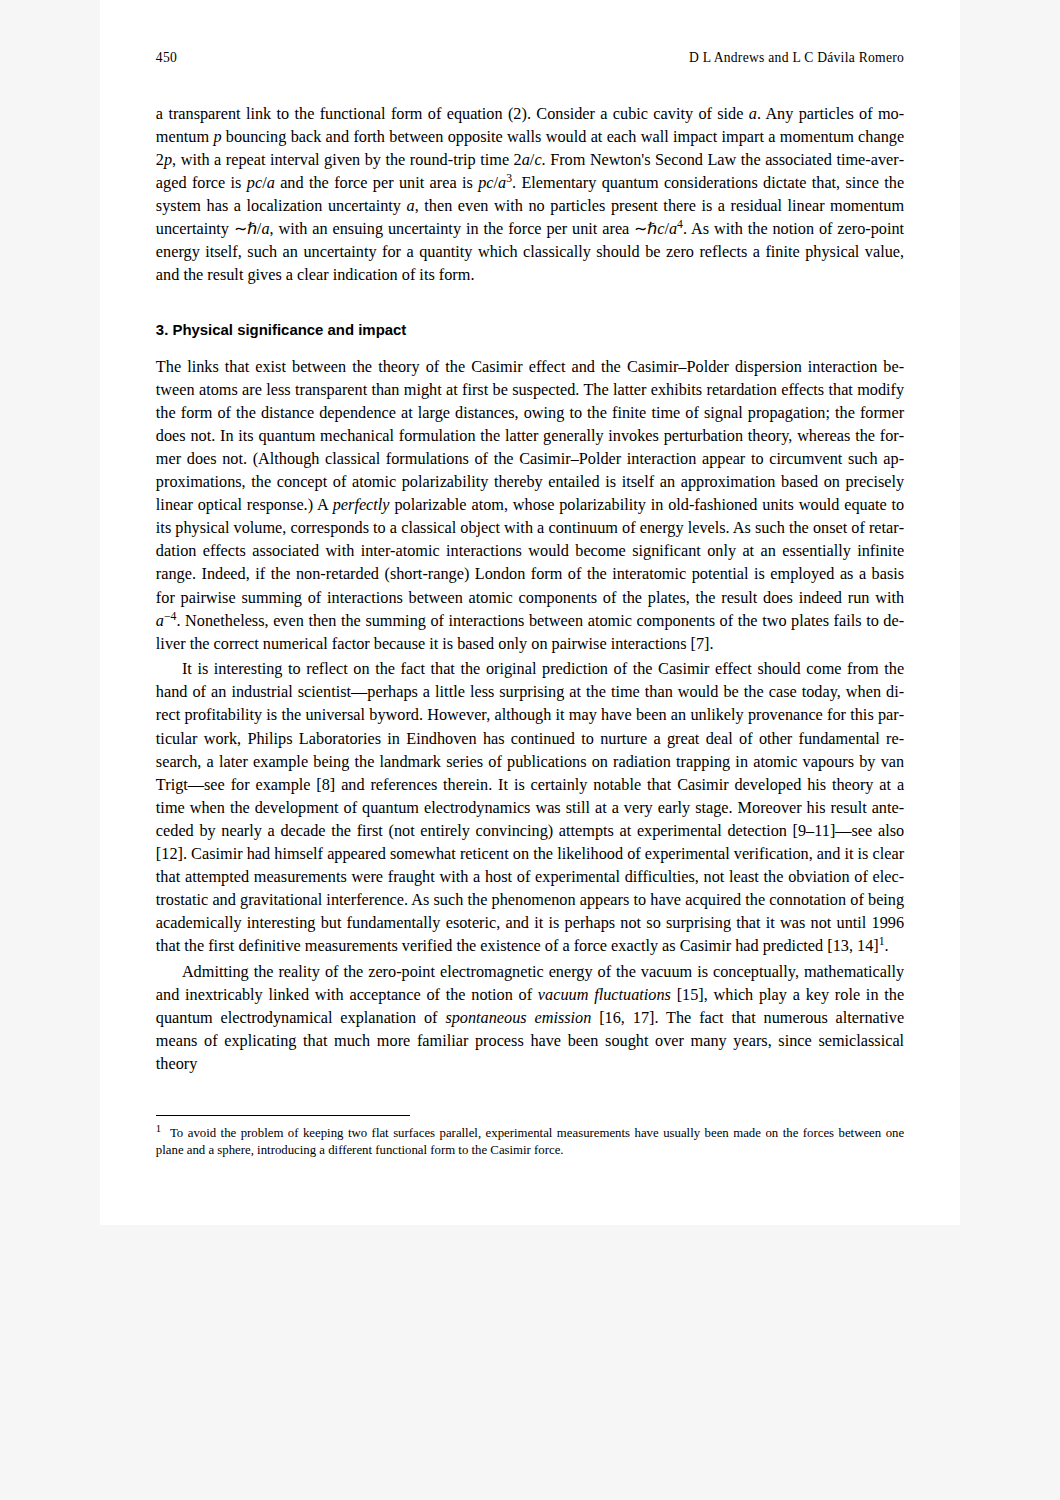450 D L Andrews and L C Dávila Romero
a transparent link to the functional form of equation (2). Consider a cubic cavity of side a. Any particles of momentum p bouncing back and forth between opposite walls would at each wall impact impart a momentum change 2p, with a repeat interval given by the round-trip time 2a/c. From Newton's Second Law the associated time-averaged force is pc/a and the force per unit area is pc/a3. Elementary quantum considerations dictate that, since the system has a localization uncertainty a, then even with no particles present there is a residual linear momentum uncertainty ∼ℏ/a, with an ensuing uncertainty in the force per unit area ∼ℏc/a4. As with the notion of zero-point energy itself, such an uncertainty for a quantity which classically should be zero reflects a finite physical value, and the result gives a clear indication of its form.
3. Physical significance and impact
The links that exist between the theory of the Casimir effect and the Casimir–Polder dispersion interaction between atoms are less transparent than might at first be suspected. The latter exhibits retardation effects that modify the form of the distance dependence at large distances, owing to the finite time of signal propagation; the former does not. In its quantum mechanical formulation the latter generally invokes perturbation theory, whereas the former does not. (Although classical formulations of the Casimir–Polder interaction appear to circumvent such approximations, the concept of atomic polarizability thereby entailed is itself an approximation based on precisely linear optical response.) A perfectly polarizable atom, whose polarizability in old-fashioned units would equate to its physical volume, corresponds to a classical object with a continuum of energy levels. As such the onset of retardation effects associated with inter-atomic interactions would become significant only at an essentially infinite range. Indeed, if the non-retarded (short-range) London form of the interatomic potential is employed as a basis for pairwise summing of interactions between atomic components of the plates, the result does indeed run with a−4. Nonetheless, even then the summing of interactions between atomic components of the two plates fails to deliver the correct numerical factor because it is based only on pairwise interactions [7].
It is interesting to reflect on the fact that the original prediction of the Casimir effect should come from the hand of an industrial scientist—perhaps a little less surprising at the time than would be the case today, when direct profitability is the universal byword. However, although it may have been an unlikely provenance for this particular work, Philips Laboratories in Eindhoven has continued to nurture a great deal of other fundamental research, a later example being the landmark series of publications on radiation trapping in atomic vapours by van Trigt—see for example [8] and references therein. It is certainly notable that Casimir developed his theory at a time when the development of quantum electrodynamics was still at a very early stage. Moreover his result anteceded by nearly a decade the first (not entirely convincing) attempts at experimental detection [9–11]—see also [12]. Casimir had himself appeared somewhat reticent on the likelihood of experimental verification, and it is clear that attempted measurements were fraught with a host of experimental difficulties, not least the obviation of electrostatic and gravitational interference. As such the phenomenon appears to have acquired the connotation of being academically interesting but fundamentally esoteric, and it is perhaps not so surprising that it was not until 1996 that the first definitive measurements verified the existence of a force exactly as Casimir had predicted [13, 14]1.
Admitting the reality of the zero-point electromagnetic energy of the vacuum is conceptually, mathematically and inextricably linked with acceptance of the notion of vacuum fluctuations [15], which play a key role in the quantum electrodynamical explanation of spontaneous emission [16, 17]. The fact that numerous alternative means of explicating that much more familiar process have been sought over many years, since semiclassical theory
1 To avoid the problem of keeping two flat surfaces parallel, experimental measurements have usually been made on the forces between one plane and a sphere, introducing a different functional form to the Casimir force.